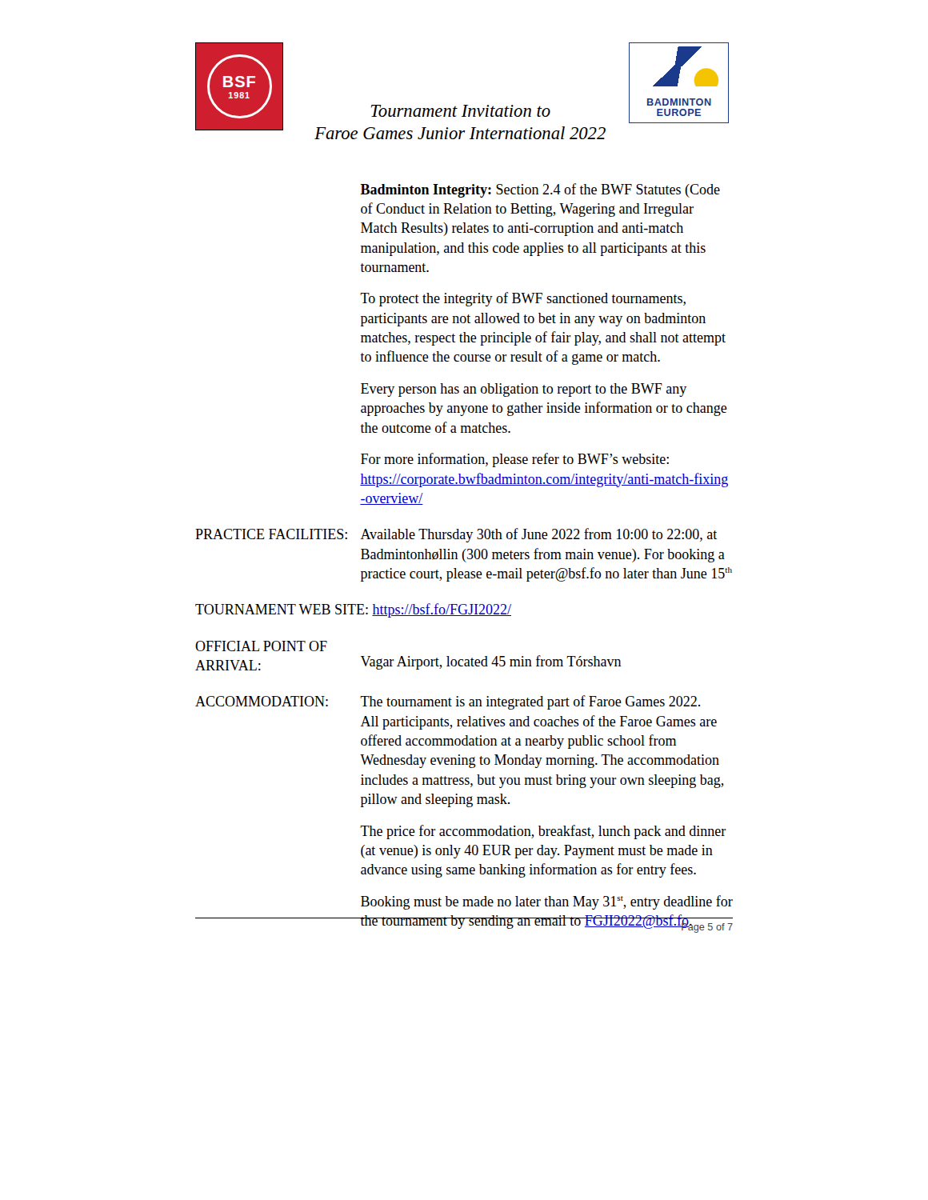BSF
1981
Tournament Invitation to
Faroe Games Junior International 2022
BADMINTON
EUROPE
| | Badminton Integrity: Section 2.4 of the BWF Statutes (Code of Conduct in Relation to Betting, Wagering and Irregular Match Results) relates to anti-corruption and anti-match manipulation, and this code applies to all participants at this tournament. To protect the integrity of BWF sanctioned tournaments, participants are not allowed to bet in any way on badminton matches, respect the principle of fair play, and shall not attempt to influence the course or result of a game or match. Every person has an obligation to report to the BWF any approaches by anyone to gather inside information or to change the outcome of a matches. For more information, please refer to BWF’s website: https://corporate.bwfbadminton.com/integrity/anti-match-fixing-overview/ |
| PRACTICE FACILITIES: | Available Thursday 30th of June 2022 from 10:00 to 22:00, at Badmintonhøllin (300 meters from main venue). For booking a practice court, please e-mail peter@bsf.fo no later than June 15 th |
| TOURNAMENT WEB SITE: https://bsf.fo/FGJI2022/ |
| OFFICIAL POINT OF ARRIVAL: | Vagar Airport, located 45 min from Tórshavn |
| ACCOMMODATION: | The tournament is an integrated part of Faroe Games 2022. All participants, relatives and coaches of the Faroe Games are offered accommodation at a nearby public school from Wednesday evening to Monday morning. The accommodation includes a mattress, but you must bring your own sleeping bag, pillow and sleeping mask. The price for accommodation, breakfast, lunch pack and dinner (at venue) is only 40 EUR per day. Payment must be made in advance using same banking information as for entry fees. Booking must be made no later than May 31 st , entry deadline for the tournament by sending an email to FGJI2022@bsf.fo . |
Page 5 of 7